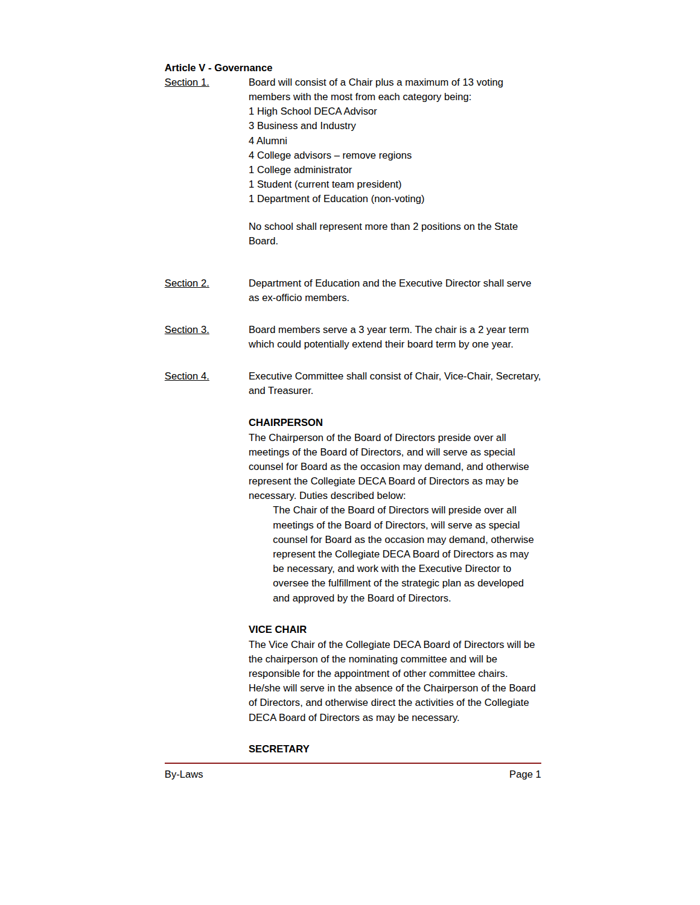Article V - Governance
| Section 1. | Board will consist of a Chair plus a maximum of 13 voting members with the most from each category being: 1 High School DECA Advisor 3 Business and Industry 4 Alumni 4 College advisors – remove regions 1 College administrator 1 Student (current team president) 1 Department of Education (non-voting) No school shall represent more than 2 positions on the State Board. |
| Section 2. | Department of Education and the Executive Director shall serve as ex-officio members. |
| Section 3. | Board members serve a 3 year term. The chair is a 2 year term which could potentially extend their board term by one year. |
| Section 4. | Executive Committee shall consist of Chair, Vice-Chair, Secretary, and Treasurer. CHAIRPERSON The Chairperson of the Board of Directors preside over all meetings of the Board of Directors, and will serve as special counsel for Board as the occasion may demand, and otherwise represent the Collegiate DECA Board of Directors as may be necessary. Duties described below: The Chair of the Board of Directors will preside over all meetings of the Board of Directors, will serve as special counsel for Board as the occasion may demand, otherwise represent the Collegiate DECA Board of Directors as may be necessary, and work with the Executive Director to oversee the fulfillment of the strategic plan as developed and approved by the Board of Directors. VICE CHAIR The Vice Chair of the Collegiate DECA Board of Directors will be the chairperson of the nominating committee and will be responsible for the appointment of other committee chairs. He/she will serve in the absence of the Chairperson of the Board of Directors, and otherwise direct the activities of the Collegiate DECA Board of Directors as may be necessary. SECRETARY |
By-Laws
Page 1